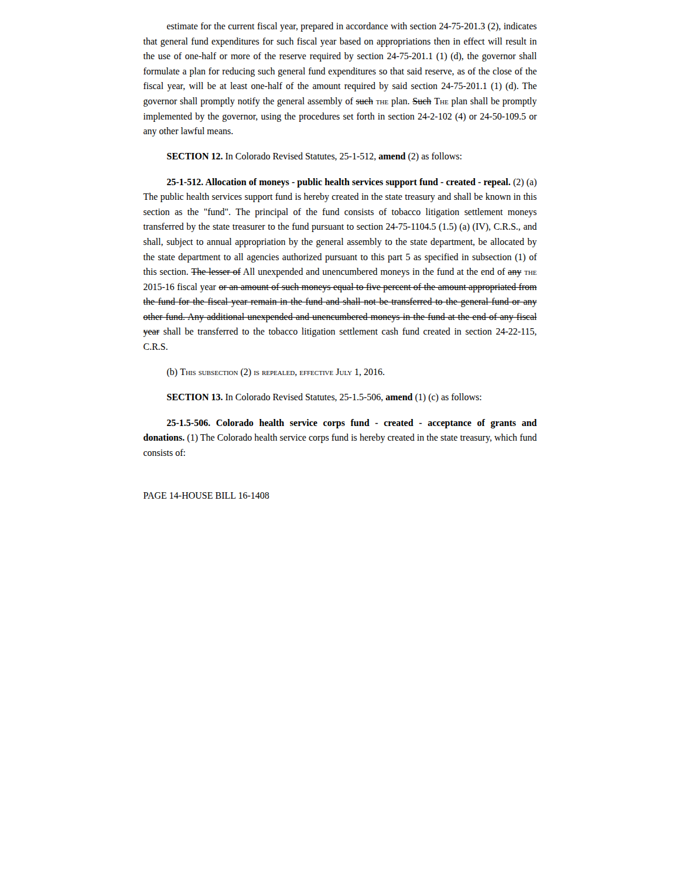estimate for the current fiscal year, prepared in accordance with section 24-75-201.3 (2), indicates that general fund expenditures for such fiscal year based on appropriations then in effect will result in the use of one-half or more of the reserve required by section 24-75-201.1 (1) (d), the governor shall formulate a plan for reducing such general fund expenditures so that said reserve, as of the close of the fiscal year, will be at least one-half of the amount required by said section 24-75-201.1 (1) (d). The governor shall promptly notify the general assembly of such the plan. Such The plan shall be promptly implemented by the governor, using the procedures set forth in section 24-2-102 (4) or 24-50-109.5 or any other lawful means.
SECTION 12. In Colorado Revised Statutes, 25-1-512, amend (2) as follows:
25-1-512. Allocation of moneys - public health services support fund - created - repeal. (2) (a) The public health services support fund is hereby created in the state treasury and shall be known in this section as the "fund". The principal of the fund consists of tobacco litigation settlement moneys transferred by the state treasurer to the fund pursuant to section 24-75-1104.5 (1.5) (a) (IV), C.R.S., and shall, subject to annual appropriation by the general assembly to the state department, be allocated by the state department to all agencies authorized pursuant to this part 5 as specified in subsection (1) of this section. The lesser of All unexpended and unencumbered moneys in the fund at the end of any the 2015-16 fiscal year or an amount of such moneys equal to five percent of the amount appropriated from the fund for the fiscal year remain in the fund and shall not be transferred to the general fund or any other fund. Any additional unexpended and unencumbered moneys in the fund at the end of any fiscal year shall be transferred to the tobacco litigation settlement cash fund created in section 24-22-115, C.R.S.
(b) This subsection (2) is repealed, effective July 1, 2016.
SECTION 13. In Colorado Revised Statutes, 25-1.5-506, amend (1) (c) as follows:
25-1.5-506. Colorado health service corps fund - created - acceptance of grants and donations. (1) The Colorado health service corps fund is hereby created in the state treasury, which fund consists of:
PAGE 14-HOUSE BILL 16-1408